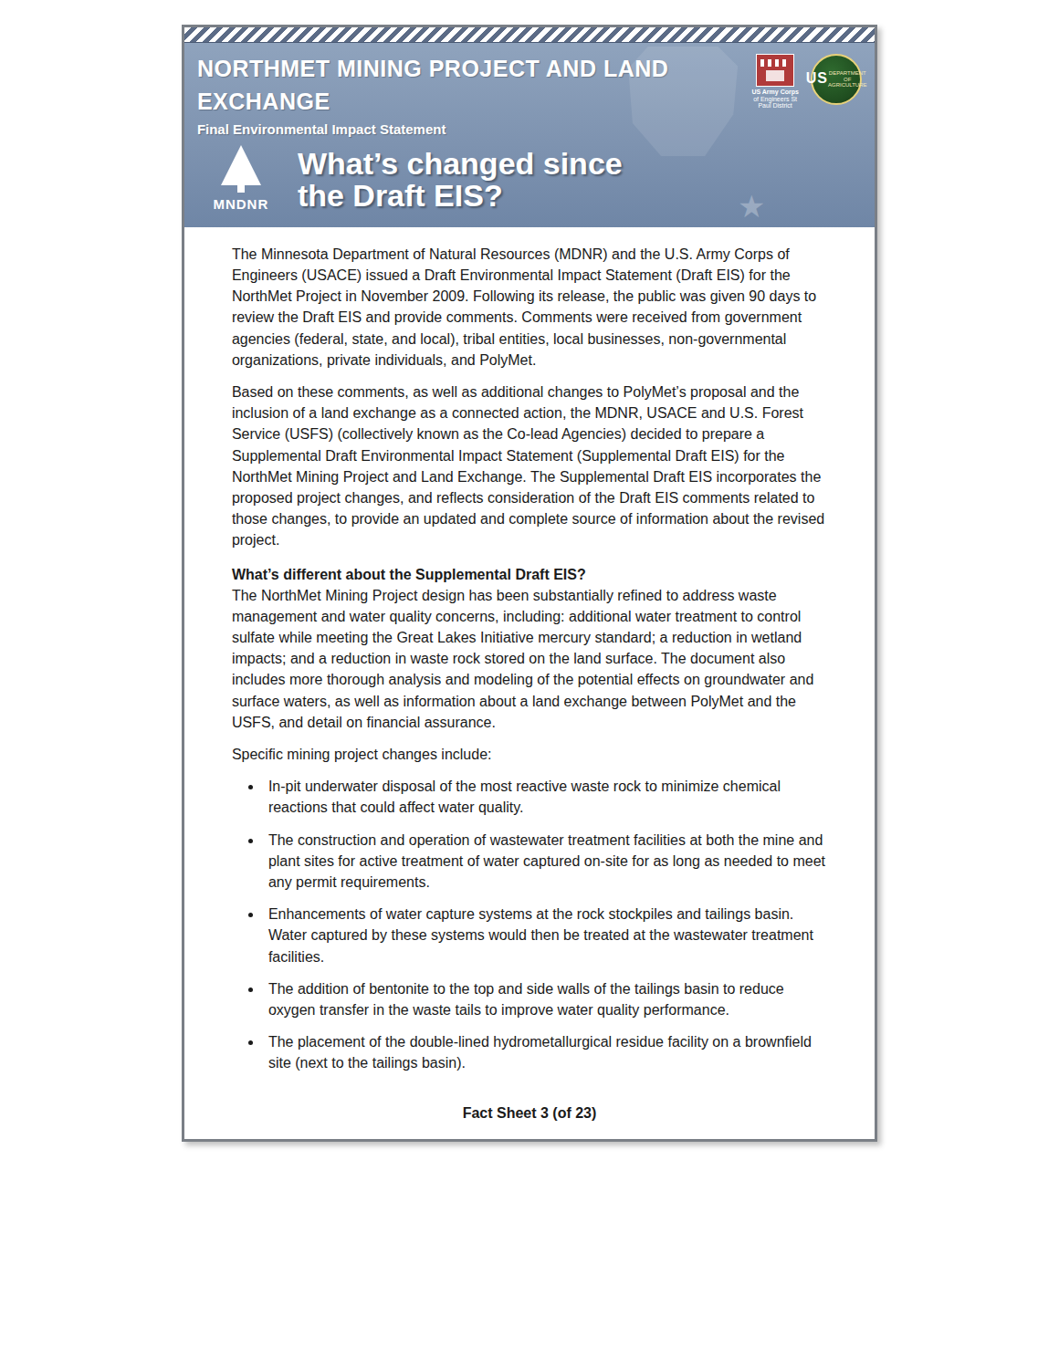★
NorthMet Mining Project and Land Exchange
Final Environmental Impact Statement
US Army Corps of Engineers St Paul District
US DEPARTMENT OF AGRICULTURE
MNDNR
What’s changed since
the Draft EIS?
The Minnesota Department of Natural Resources (MDNR) and the U.S. Army Corps of Engineers (USACE) issued a Draft Environmental Impact Statement (Draft EIS) for the NorthMet Project in November 2009. Following its release, the public was given 90 days to review the Draft EIS and provide comments. Comments were received from government agencies (federal, state, and local), tribal entities, local businesses, non-governmental organizations, private individuals, and PolyMet.
Based on these comments, as well as additional changes to PolyMet’s proposal and the inclusion of a land exchange as a connected action, the MDNR, USACE and U.S. Forest Service (USFS) (collectively known as the Co-lead Agencies) decided to prepare a Supplemental Draft Environmental Impact Statement (Supplemental Draft EIS) for the NorthMet Mining Project and Land Exchange. The Supplemental Draft EIS incorporates the proposed project changes, and reflects consideration of the Draft EIS comments related to those changes, to provide an updated and complete source of information about the revised project.
What’s different about the Supplemental Draft EIS?
The NorthMet Mining Project design has been substantially refined to address waste management and water quality concerns, including: additional water treatment to control sulfate while meeting the Great Lakes Initiative mercury standard; a reduction in wetland impacts; and a reduction in waste rock stored on the land surface. The document also includes more thorough analysis and modeling of the potential effects on groundwater and surface waters, as well as information about a land exchange between PolyMet and the USFS, and detail on financial assurance.
Specific mining project changes include:
In-pit underwater disposal of the most reactive waste rock to minimize chemical reactions that could affect water quality.
The construction and operation of wastewater treatment facilities at both the mine and plant sites for active treatment of water captured on-site for as long as needed to meet any permit requirements.
Enhancements of water capture systems at the rock stockpiles and tailings basin. Water captured by these systems would then be treated at the wastewater treatment facilities.
The addition of bentonite to the top and side walls of the tailings basin to reduce oxygen transfer in the waste tails to improve water quality performance.
The placement of the double-lined hydrometallurgical residue facility on a brownfield site (next to the tailings basin).
Fact Sheet 3 (of 23)